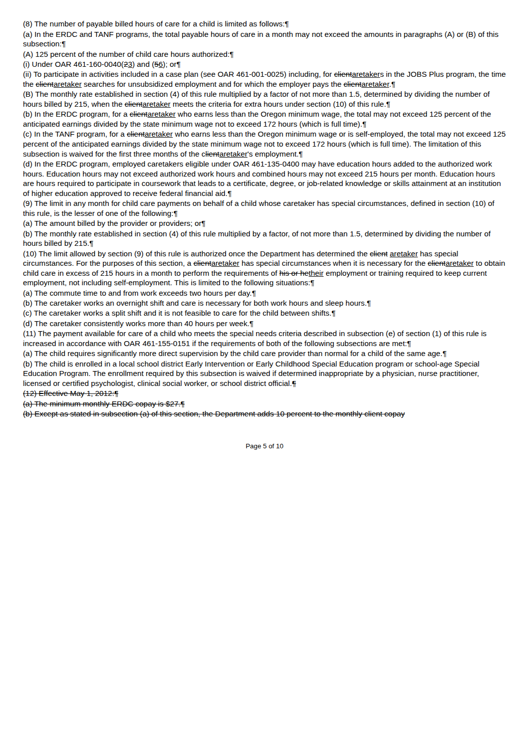(8) The number of payable billed hours of care for a child is limited as follows:¶
(a) In the ERDC and TANF programs, the total payable hours of care in a month may not exceed the amounts in paragraphs (A) or (B) of this subsection:¶
(A) 125 percent of the number of child care hours authorized:¶
(i) Under OAR 461-160-0040(23) and (56); or¶
(ii) To participate in activities included in a case plan (see OAR 461-001-0025) including, for clientaretakers in the JOBS Plus program, the time the clientaretaker searches for unsubsidized employment and for which the employer pays the clientaretaker.¶
(B) The monthly rate established in section (4) of this rule multiplied by a factor of not more than 1.5, determined by dividing the number of hours billed by 215, when the clientaretaker meets the criteria for extra hours under section (10) of this rule.¶
(b) In the ERDC program, for a clientaretaker who earns less than the Oregon minimum wage, the total may not exceed 125 percent of the anticipated earnings divided by the state minimum wage not to exceed 172 hours (which is full time).¶
(c) In the TANF program, for a clientaretaker who earns less than the Oregon minimum wage or is self-employed, the total may not exceed 125 percent of the anticipated earnings divided by the state minimum wage not to exceed 172 hours (which is full time). The limitation of this subsection is waived for the first three months of the clientaretaker's employment.¶
(d) In the ERDC program, employed caretakers eligible under OAR 461-135-0400 may have education hours added to the authorized work hours. Education hours may not exceed authorized work hours and combined hours may not exceed 215 hours per month. Education hours are hours required to participate in coursework that leads to a certificate, degree, or job-related knowledge or skills attainment at an institution of higher education approved to receive federal financial aid.¶
(9) The limit in any month for child care payments on behalf of a child whose caretaker has special circumstances, defined in section (10) of this rule, is the lesser of one of the following:¶
(a) The amount billed by the provider or providers; or¶
(b) The monthly rate established in section (4) of this rule multiplied by a factor, of not more than 1.5, determined by dividing the number of hours billed by 215.¶
(10) The limit allowed by section (9) of this rule is authorized once the Department has determined the client aretaker has special circumstances. For the purposes of this section, a clientaretaker has special circumstances when it is necessary for the clientaretaker to obtain child care in excess of 215 hours in a month to perform the requirements of his or hetheir employment or training required to keep current employment, not including self-employment. This is limited to the following situations:¶
(a) The commute time to and from work exceeds two hours per day.¶
(b) The caretaker works an overnight shift and care is necessary for both work hours and sleep hours.¶
(c) The caretaker works a split shift and it is not feasible to care for the child between shifts.¶
(d) The caretaker consistently works more than 40 hours per week.¶
(11) The payment available for care of a child who meets the special needs criteria described in subsection (e) of section (1) of this rule is increased in accordance with OAR 461-155-0151 if the requirements of both of the following subsections are met:¶
(a) The child requires significantly more direct supervision by the child care provider than normal for a child of the same age.¶
(b) The child is enrolled in a local school district Early Intervention or Early Childhood Special Education program or school-age Special Education Program. The enrollment required by this subsection is waived if determined inappropriate by a physician, nurse practitioner, licensed or certified psychologist, clinical social worker, or school district official.¶
(12) Effective May 1, 2012:¶
(a) The minimum monthly ERDC copay is $27.¶
(b) Except as stated in subsection (a) of this section, the Department adds 10 percent to the monthly client copay
Page 5 of 10